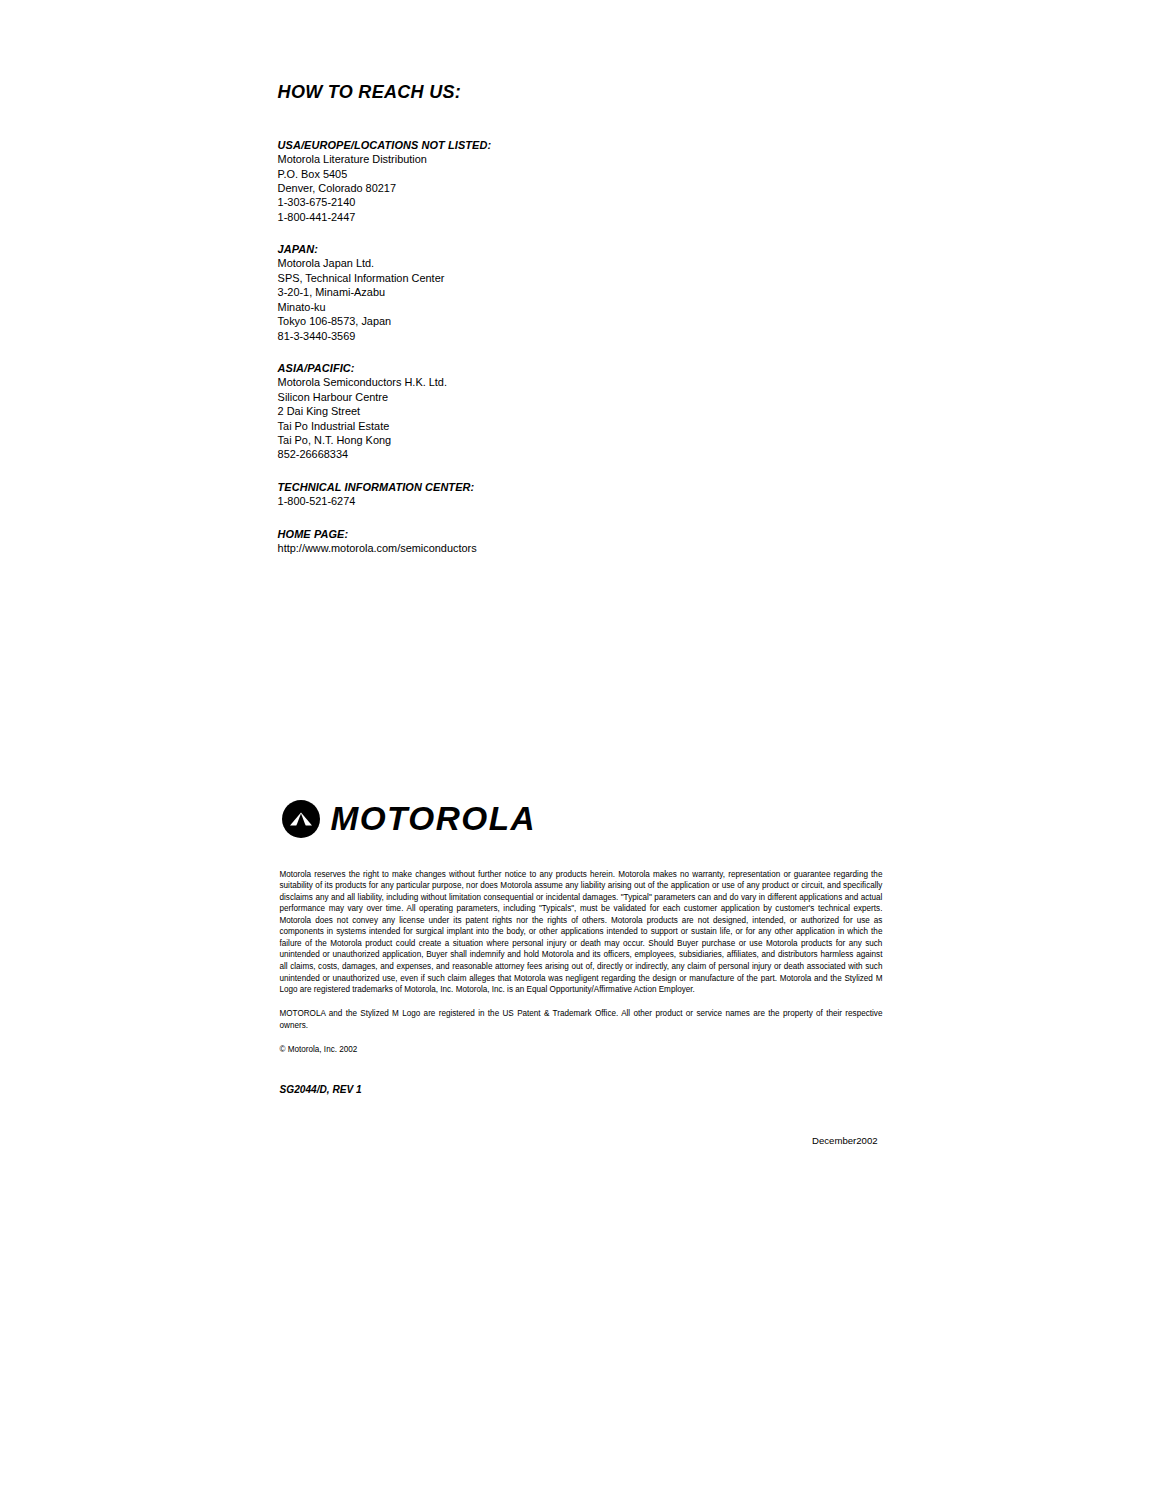HOW TO REACH US:
USA/EUROPE/LOCATIONS NOT LISTED:
Motorola Literature Distribution
P.O. Box 5405
Denver, Colorado 80217
1-303-675-2140
1-800-441-2447
JAPAN:
Motorola Japan Ltd.
SPS, Technical Information Center
3-20-1, Minami-Azabu
Minato-ku
Tokyo 106-8573, Japan
81-3-3440-3569
ASIA/PACIFIC:
Motorola Semiconductors H.K. Ltd.
Silicon Harbour Centre
2 Dai King Street
Tai Po Industrial Estate
Tai Po, N.T. Hong Kong
852-26668334
TECHNICAL INFORMATION CENTER:
1-800-521-6274
HOME PAGE:
http://www.motorola.com/semiconductors
MOTOROLA
Motorola reserves the right to make changes without further notice to any products herein. Motorola makes no warranty, representation or guarantee regarding the suitability of its products for any particular purpose, nor does Motorola assume any liability arising out of the application or use of any product or circuit, and specifically disclaims any and all liability, including without limitation consequential or incidental damages. "Typical" parameters can and do vary in different applications and actual performance may vary over time. All operating parameters, including "Typicals", must be validated for each customer application by customer's technical experts. Motorola does not convey any license under its patent rights nor the rights of others. Motorola products are not designed, intended, or authorized for use as components in systems intended for surgical implant into the body, or other applications intended to support or sustain life, or for any other application in which the failure of the Motorola product could create a situation where personal injury or death may occur. Should Buyer purchase or use Motorola products for any such unintended or unauthorized application, Buyer shall indemnify and hold Motorola and its officers, employees, subsidiaries, affiliates, and distributors harmless against all claims, costs, damages, and expenses, and reasonable attorney fees arising out of, directly or indirectly, any claim of personal injury or death associated with such unintended or unauthorized use, even if such claim alleges that Motorola was negligent regarding the design or manufacture of the part. Motorola and the Stylized M Logo are registered trademarks of Motorola, Inc. Motorola, Inc. is an Equal Opportunity/Affirmative Action Employer.
MOTOROLA and the Stylized M Logo are registered in the US Patent & Trademark Office. All other product or service names are the property of their respective owners.
© Motorola, Inc. 2002
SG2044/D, REV 1
December2002